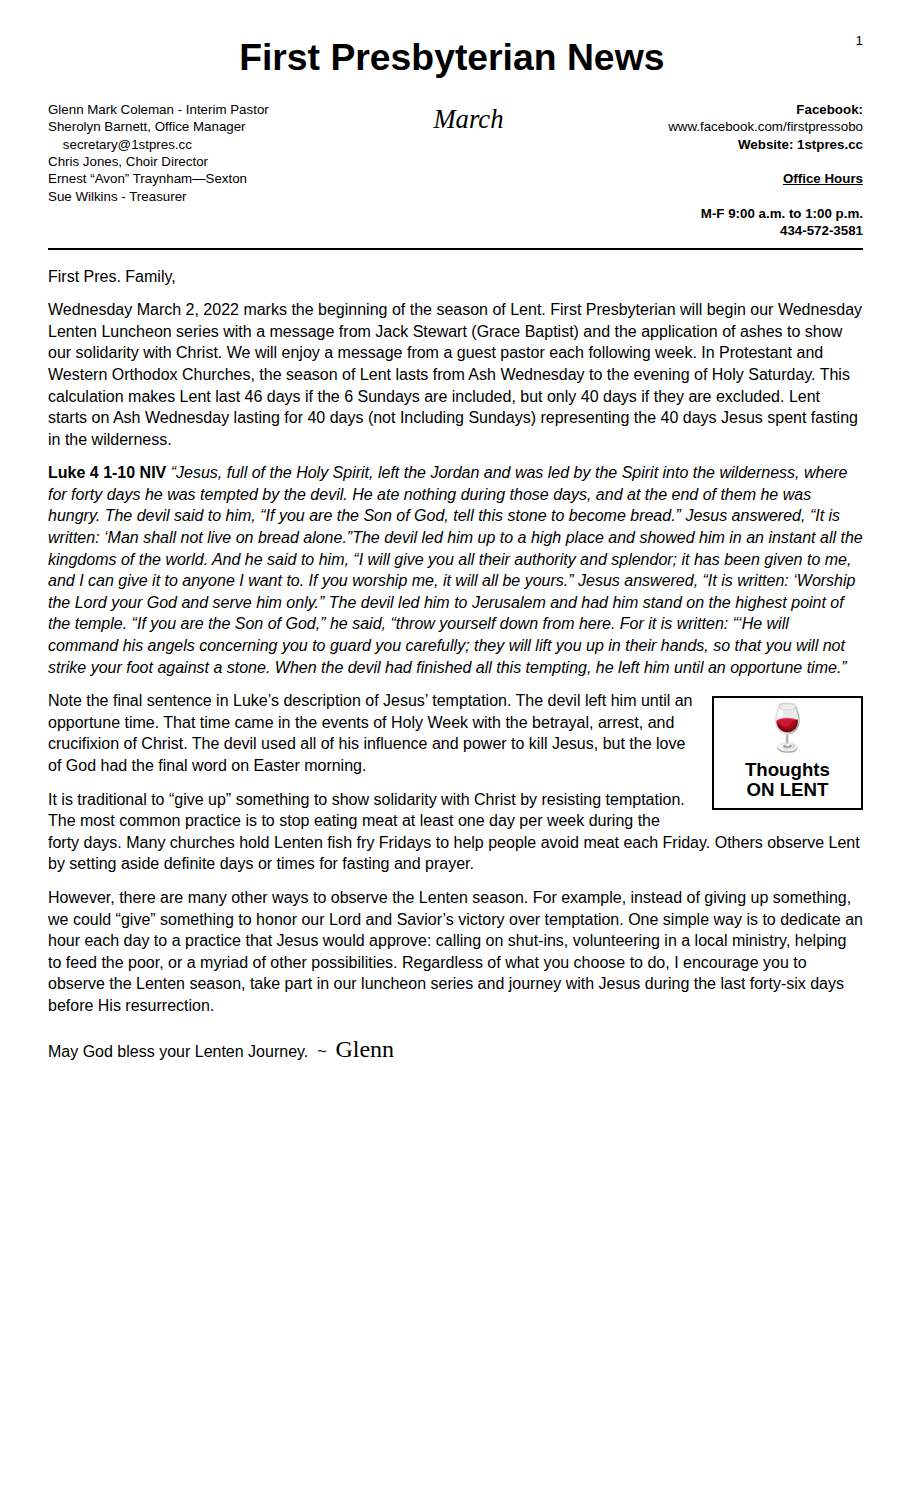1
First Presbyterian News
Glenn Mark Coleman - Interim Pastor
Sherolyn Barnett, Office Manager
secretary@1stpres.cc
Chris Jones, Choir Director
Ernest “Avon” Traynham—Sexton
Sue Wilkins - Treasurer
March
Facebook:
www.facebook.com/firstpressobo
Website: 1stpres.cc
Office Hours
M-F 9:00 a.m. to 1:00 p.m.
434-572-3581
First Pres. Family,
Wednesday March 2, 2022 marks the beginning of the season of Lent. First Presbyterian will begin our Wednesday Lenten Luncheon series with a message from Jack Stewart (Grace Baptist) and the application of ashes to show our solidarity with Christ. We will enjoy a message from a guest pastor each following week. In Protestant and Western Orthodox Churches, the season of Lent lasts from Ash Wednesday to the evening of Holy Saturday. This calculation makes Lent last 46 days if the 6 Sundays are included, but only 40 days if they are excluded. Lent starts on Ash Wednesday lasting for 40 days (not Including Sundays) representing the 40 days Jesus spent fasting in the wilderness.
Luke 4 1-10 NIV “Jesus, full of the Holy Spirit, left the Jordan and was led by the Spirit into the wilderness, where for forty days he was tempted by the devil. He ate nothing during those days, and at the end of them he was hungry. The devil said to him, “If you are the Son of God, tell this stone to become bread.” Jesus answered, “It is written: ‘Man shall not live on bread alone.”The devil led him up to a high place and showed him in an instant all the kingdoms of the world. And he said to him, “I will give you all their authority and splendor; it has been given to me, and I can give it to anyone I want to. If you worship me, it will all be yours.” Jesus answered, “It is written: ‘Worship the Lord your God and serve him only.” The devil led him to Jerusalem and had him stand on the highest point of the temple. “If you are the Son of God,” he said, “throw yourself down from here. For it is written: “‘He will command his angels concerning you to guard you carefully; they will lift you up in their hands, so that you will not strike your foot against a stone. When the devil had finished all this tempting, he left him until an opportune time.”
🍷 Thoughts
ON LENT
Note the final sentence in Luke’s description of Jesus’ temptation. The devil left him until an opportune time. That time came in the events of Holy Week with the betrayal, arrest, and crucifixion of Christ. The devil used all of his influence and power to kill Jesus, but the love of God had the final word on Easter morning.
It is traditional to “give up” something to show solidarity with Christ by resisting temptation. The most common practice is to stop eating meat at least one day per week during the forty days. Many churches hold Lenten fish fry Fridays to help people avoid meat each Friday. Others observe Lent by setting aside definite days or times for fasting and prayer.
However, there are many other ways to observe the Lenten season. For example, instead of giving up something, we could “give” something to honor our Lord and Savior’s victory over temptation. One simple way is to dedicate an hour each day to a practice that Jesus would approve: calling on shut-ins, volunteering in a local ministry, helping to feed the poor, or a myriad of other possibilities. Regardless of what you choose to do, I encourage you to observe the Lenten season, take part in our luncheon series and journey with Jesus during the last forty-six days before His resurrection.
May God bless your Lenten Journey. ~ Glenn